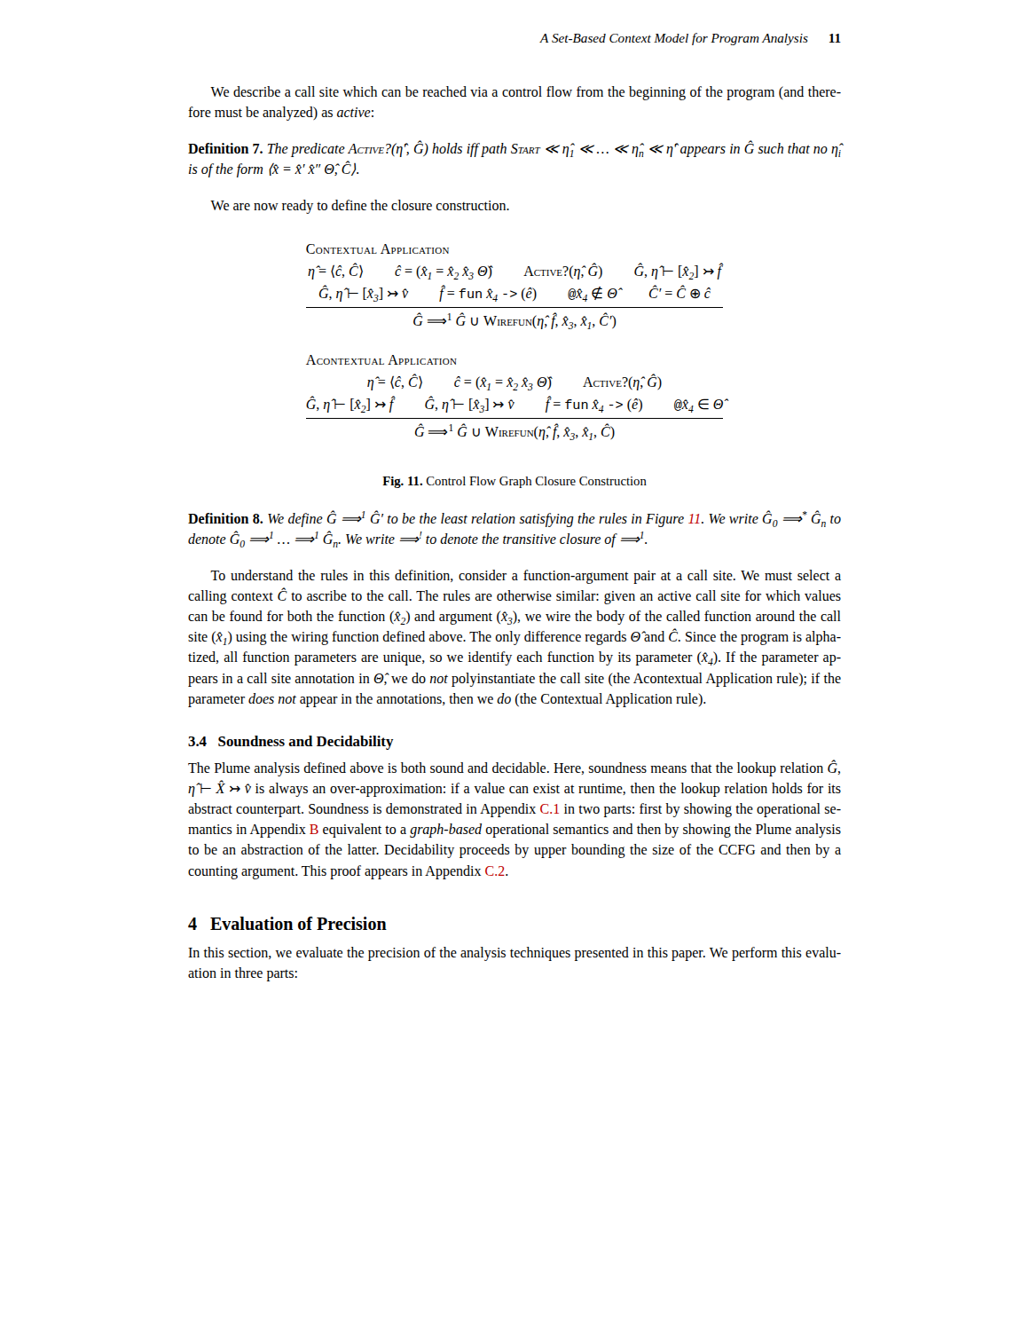A Set-Based Context Model for Program Analysis 11
We describe a call site which can be reached via a control flow from the beginning of the program (and therefore must be analyzed) as active:
Definition 7. The predicate Active?(η̂′, Ĝ) holds iff path Start ≪ η̂1 ≪ … ≪ η̂n ≪ η̂′ appears in Ĝ such that no η̂i is of the form ⟨x̂ = x̂′ x̂″ Θ̂, Ĉ⟩.
We are now ready to define the closure construction.
Contextual Application
η̂ = ⟨ĉ, Ĉ⟩ ĉ = (x̂1 = x̂2 x̂3 Θ̂) Active?(η̂, Ĝ) Ĝ, η̂ ⊢ [x̂2] ↣ f̂ Ĝ, η̂ ⊢ [x̂3] ↣ v̂ f̂ = fun x̂4 -> (ê) @x̂4 ∉ Θ̂ Ĉ′ = Ĉ ⊕ ĉ
Ĝ ⟹1 Ĝ ∪ Wirefun(η̂, f̂, x̂3, x̂1, Ĉ′)
Acontextual Application
η̂ = ⟨ĉ, Ĉ⟩ ĉ = (x̂1 = x̂2 x̂3 Θ̂) Active?(η̂, Ĝ) Ĝ, η̂ ⊢ [x̂2] ↣ f̂ Ĝ, η̂ ⊢ [x̂3] ↣ v̂ f̂ = fun x̂4 -> (ê) @x̂4 ∈ Θ̂
Ĝ ⟹1 Ĝ ∪ Wirefun(η̂, f̂, x̂3, x̂1, Ĉ)
Fig. 11. Control Flow Graph Closure Construction
Definition 8. We define Ĝ ⟹1 Ĝ′ to be the least relation satisfying the rules in Figure 11. We write Ĝ0 ⟹* Ĝn to denote Ĝ0 ⟹1 … ⟹1 Ĝn. We write ⟹! to denote the transitive closure of ⟹1.
To understand the rules in this definition, consider a function-argument pair at a call site. We must select a calling context Ĉ to ascribe to the call. The rules are otherwise similar: given an active call site for which values can be found for both the function (x̂2) and argument (x̂3), we wire the body of the called function around the call site (x̂1) using the wiring function defined above. The only difference regards Θ̂ and Ĉ. Since the program is alphatized, all function parameters are unique, so we identify each function by its parameter (x̂4). If the parameter appears in a call site annotation in Θ̂, we do not polyinstantiate the call site (the Acontextual Application rule); if the parameter does not appear in the annotations, then we do (the Contextual Application rule).
3.4 Soundness and Decidability
The Plume analysis defined above is both sound and decidable. Here, soundness means that the lookup relation Ĝ, η̂ ⊢ X̂ ↣ v̂ is always an over-approximation: if a value can exist at runtime, then the lookup relation holds for its abstract counterpart. Soundness is demonstrated in Appendix C.1 in two parts: first by showing the operational semantics in Appendix B equivalent to a graph-based operational semantics and then by showing the Plume analysis to be an abstraction of the latter. Decidability proceeds by upper bounding the size of the CCFG and then by a counting argument. This proof appears in Appendix C.2.
4 Evaluation of Precision
In this section, we evaluate the precision of the analysis techniques presented in this paper. We perform this evaluation in three parts: